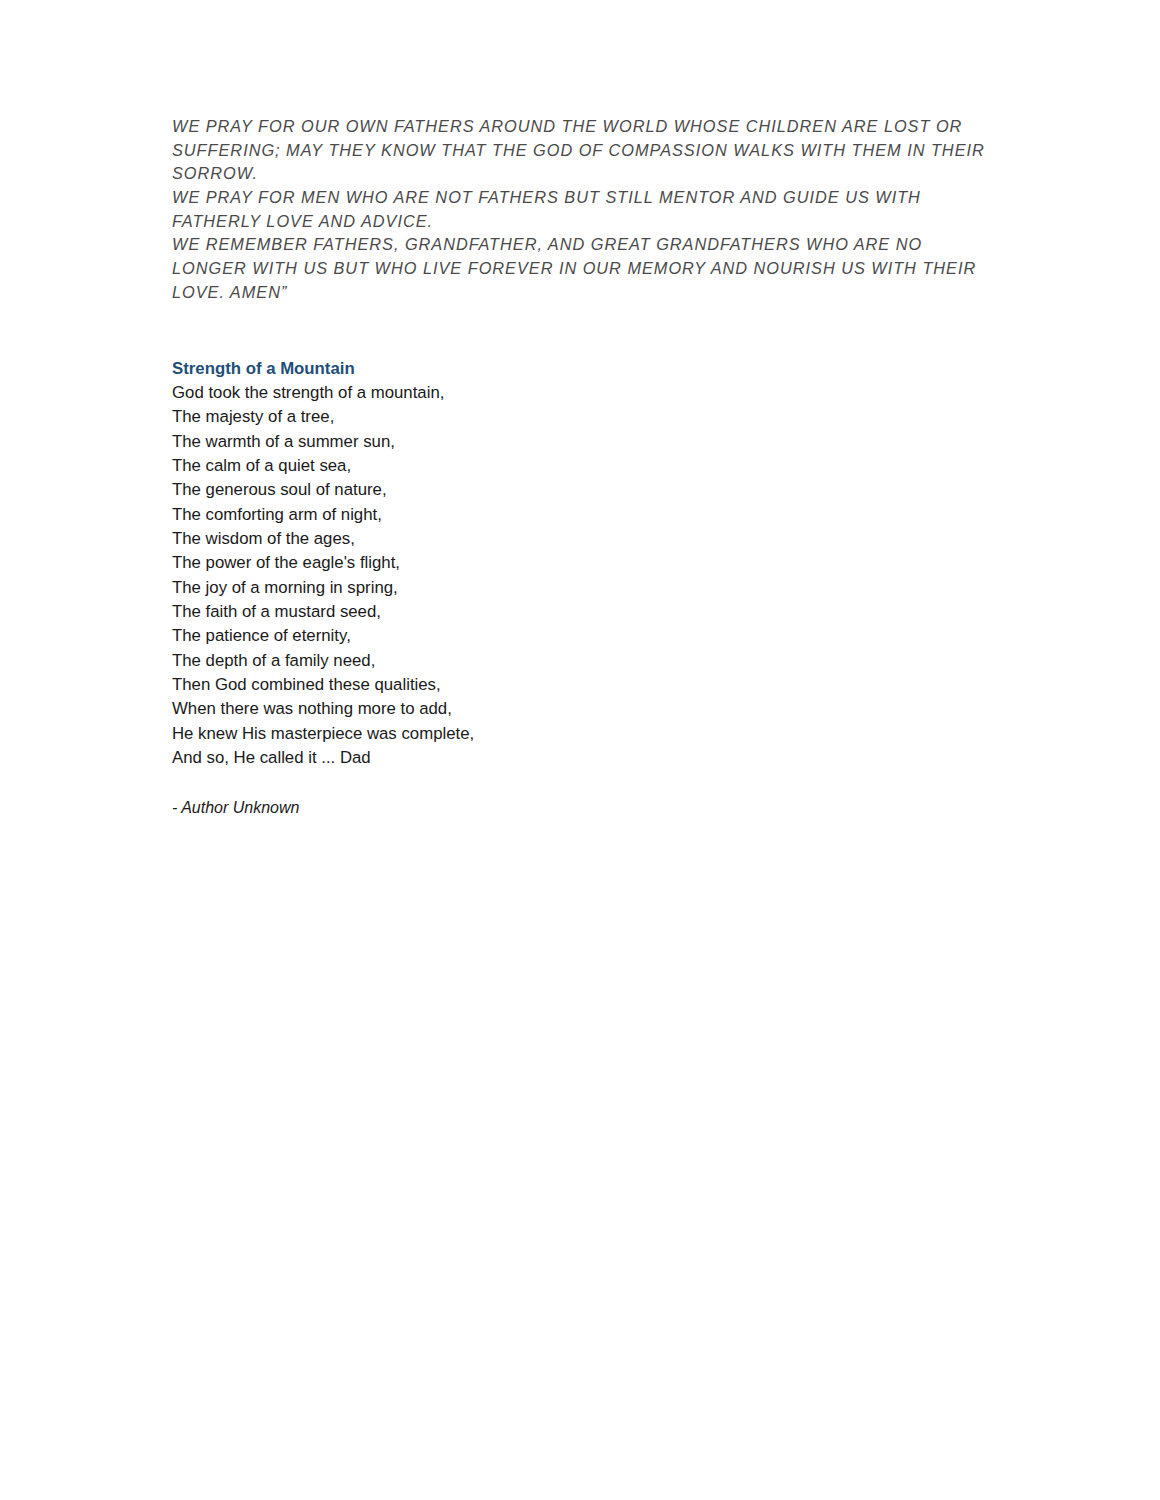We pray for our own fathers around the world whose children are lost or suffering; may they know that the God of compassion walks with them in their sorrow.
We pray for men who are not fathers but still mentor and guide us with fatherly love and advice.
We remember fathers, grandfather, and great grandfathers who are no longer with us but who live forever in our memory and nourish us with their love. Amen”
Strength of a Mountain
God took the strength of a mountain,
The majesty of a tree,
The warmth of a summer sun,
The calm of a quiet sea,
The generous soul of nature,
The comforting arm of night,
The wisdom of the ages,
The power of the eagle's flight,
The joy of a morning in spring,
The faith of a mustard seed,
The patience of eternity,
The depth of a family need,
Then God combined these qualities,
When there was nothing more to add,
He knew His masterpiece was complete,
And so, He called it ... Dad
- Author Unknown